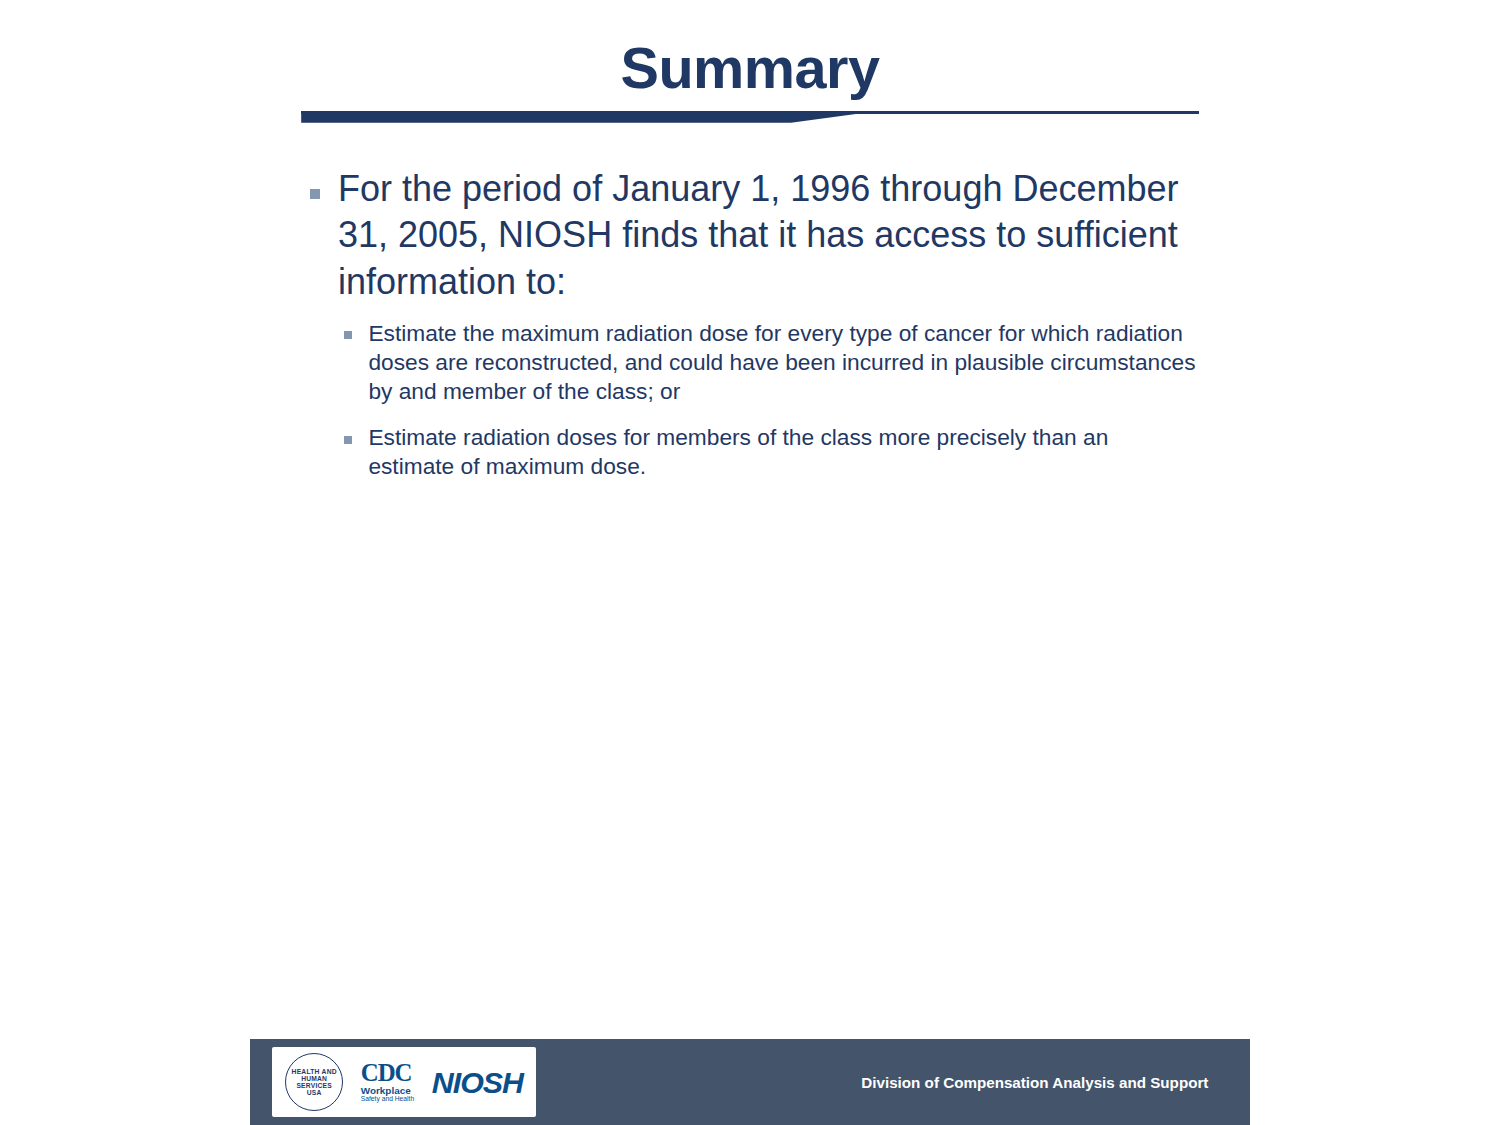Summary
For the period of January 1, 1996 through December 31, 2005, NIOSH finds that it has access to sufficient information to:
Estimate the maximum radiation dose for every type of cancer for which radiation doses are reconstructed, and could have been incurred in plausible circumstances by and member of the class; or
Estimate radiation doses for members of the class more precisely than an estimate of maximum dose.
HEALTH AND
HUMAN
SERVICES
USA
CDC Workplace Safety and Health
NIOSH
Division of Compensation Analysis and Support